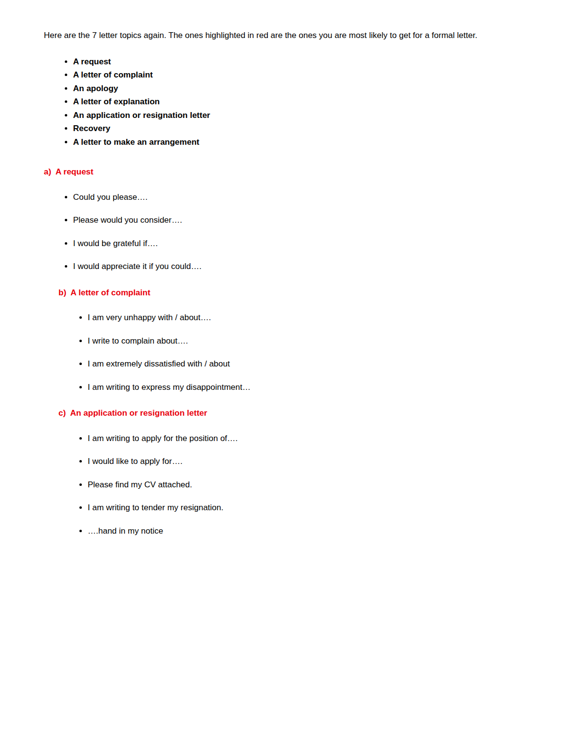Here are the 7 letter topics again. The ones highlighted in red are the ones you are most likely to get for a formal letter.
A request
A letter of complaint
An apology
A letter of explanation
An application or resignation letter
Recovery
A letter to make an arrangement
a) A request
Could you please….
Please would you consider….
I would be grateful if….
I would appreciate it if you could….
b) A letter of complaint
I am very unhappy with / about….
I write to complain about….
I am extremely dissatisfied with / about
I am writing to express my disappointment…
c) An application or resignation letter
I am writing to apply for the position of….
I would like to apply for….
Please find my CV attached.
I am writing to tender my resignation.
….hand in my notice